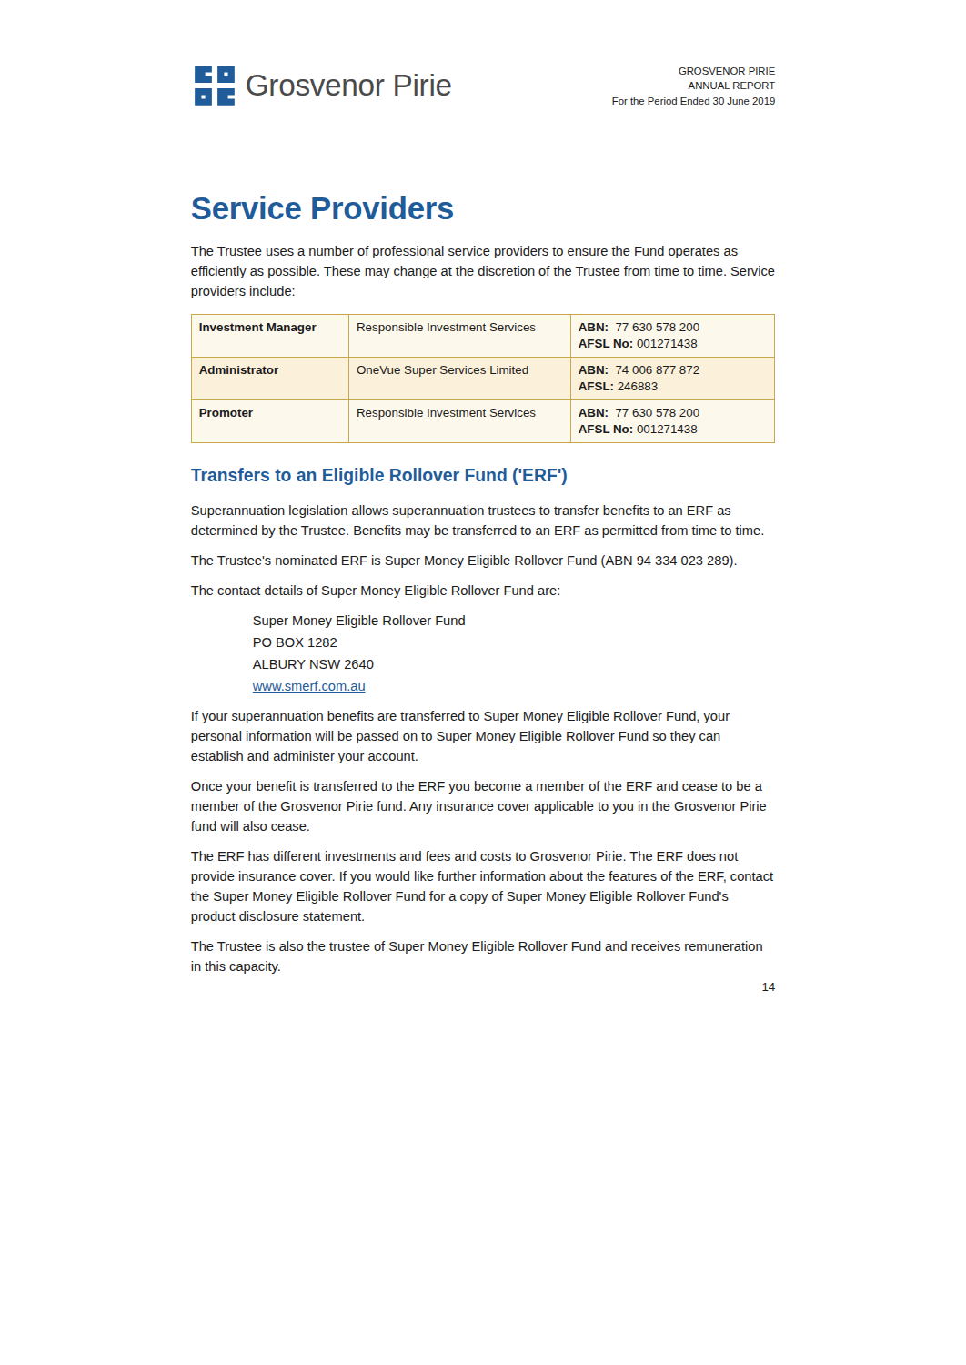Grosvenor Pirie
GROSVENOR PIRIE
ANNUAL REPORT
For the Period Ended 30 June 2019
Service Providers
The Trustee uses a number of professional service providers to ensure the Fund operates as efficiently as possible. These may change at the discretion of the Trustee from time to time. Service providers include:
| Investment Manager | Responsible Investment Services | ABN: 77 630 578 200 AFSL No: 001271438 |
| Administrator | OneVue Super Services Limited | ABN: 74 006 877 872 AFSL: 246883 |
| Promoter | Responsible Investment Services | ABN: 77 630 578 200 AFSL No: 001271438 |
Transfers to an Eligible Rollover Fund ('ERF')
Superannuation legislation allows superannuation trustees to transfer benefits to an ERF as determined by the Trustee. Benefits may be transferred to an ERF as permitted from time to time.
The Trustee's nominated ERF is Super Money Eligible Rollover Fund (ABN 94 334 023 289).
The contact details of Super Money Eligible Rollover Fund are:
Super Money Eligible Rollover Fund
PO BOX 1282
ALBURY NSW 2640
www.smerf.com.au
If your superannuation benefits are transferred to Super Money Eligible Rollover Fund, your personal information will be passed on to Super Money Eligible Rollover Fund so they can establish and administer your account.
Once your benefit is transferred to the ERF you become a member of the ERF and cease to be a member of the Grosvenor Pirie fund. Any insurance cover applicable to you in the Grosvenor Pirie fund will also cease.
The ERF has different investments and fees and costs to Grosvenor Pirie. The ERF does not provide insurance cover. If you would like further information about the features of the ERF, contact the Super Money Eligible Rollover Fund for a copy of Super Money Eligible Rollover Fund's product disclosure statement.
The Trustee is also the trustee of Super Money Eligible Rollover Fund and receives remuneration in this capacity.
14